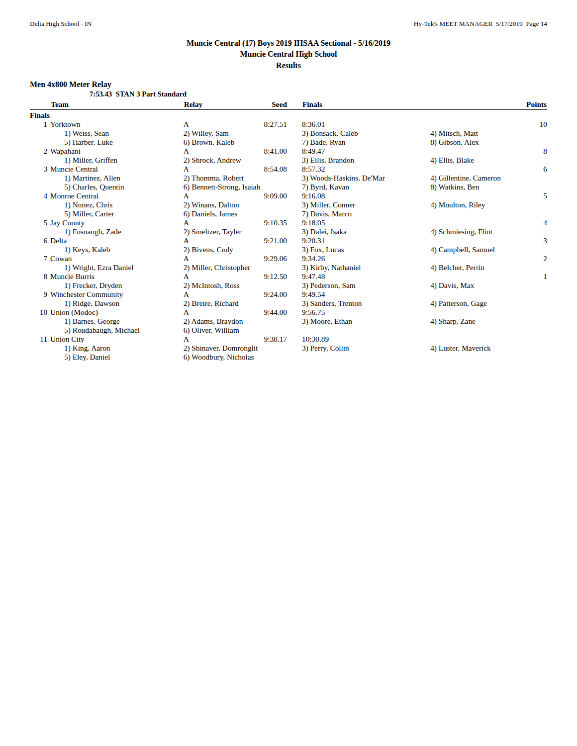Delta High School - IN Hy-Tek's MEET MANAGER 5/17/2019 Page 14
Muncie Central (17) Boys 2019 IHSAA Sectional - 5/16/2019
Muncie Central High School
Results
Men 4x800 Meter Relay
7:53.43 STAN 3 Part Standard
| | Team | Relay | Seed | Finals | Points |
| --- | --- | --- | --- | --- | --- |
| Finals |
| 1 | Yorktown | A | 8:27.51 | 8:36.01 | 10 |
| | 1) Weiss, Sean | 2) Willey, Sam | 3) Bonsack, Caleb | 4) Mitsch, Matt |
| | 5) Harber, Luke | 6) Brown, Kaleb | 7) Bade, Ryan | 8) Gibson, Alex |
| 2 | Wapahani | A | 8:41.00 | 8:49.47 | 8 |
| | 1) Miller, Griffen | 2) Shrock, Andrew | 3) Ellis, Brandon | 4) Ellis, Blake |
| 3 | Muncie Central | A | 8:54.08 | 8:57.32 | 6 |
| | 1) Martinez, Allen | 2) Thomma, Robert | 3) Woods-Haskins, De'Mar | 4) Gillentine, Cameron |
| | 5) Charles, Quentin | 6) Bennett-Strong, Isaiah | 7) Byrd, Kavan | 8) Watkins, Ben |
| 4 | Monroe Central | A | 9:09.00 | 9:16.08 | 5 |
| | 1) Nunez, Chris | 2) Winans, Dalton | 3) Miller, Conner | 4) Moulton, Riley |
| | 5) Miller, Carter | 6) Daniels, James | 7) Davis, Marco | |
| 5 | Jay County | A | 9:10.35 | 9:18.05 | 4 |
| | 1) Fosnaugh, Zade | 2) Smeltzer, Tayler | 3) Dalei, Isaka | 4) Schmiesing, Flint |
| 6 | Delta | A | 9:21.00 | 9:20.31 | 3 |
| | 1) Keys, Kaleb | 2) Bivens, Cody | 3) Fox, Lucas | 4) Campbell, Samuel |
| 7 | Cowan | A | 9:29.06 | 9:34.26 | 2 |
| | 1) Wright, Ezra Daniel | 2) Miller, Christopher | 3) Kirby, Nathaniel | 4) Belcher, Perrin |
| 8 | Muncie Burris | A | 9:12.50 | 9:47.48 | 1 |
| | 1) Frecker, Dryden | 2) McIntosh, Ross | 3) Pederson, Sam | 4) Davis, Max |
| 9 | Winchester Community | A | 9:24.00 | 9:49.54 | |
| | 1) Ridge, Dawson | 2) Breire, Richard | 3) Sanders, Trenton | 4) Patterson, Gage |
| 10 | Union (Modoc) | A | 9:44.00 | 9:56.75 | |
| | 1) Barnes, George | 2) Adams, Braydon | 3) Moore, Ethan | 4) Sharp, Zane |
| | 5) Roudabaugh, Michael | 6) Oliver, William | | |
| 11 | Union City | A | 9:38.17 | 10:30.89 | |
| | 1) King, Aaron | 2) Shinaver, Domronglit | 3) Perry, Collin | 4) Luster, Maverick |
| | 5) Eley, Daniel | 6) Woodbury, Nicholas | | |